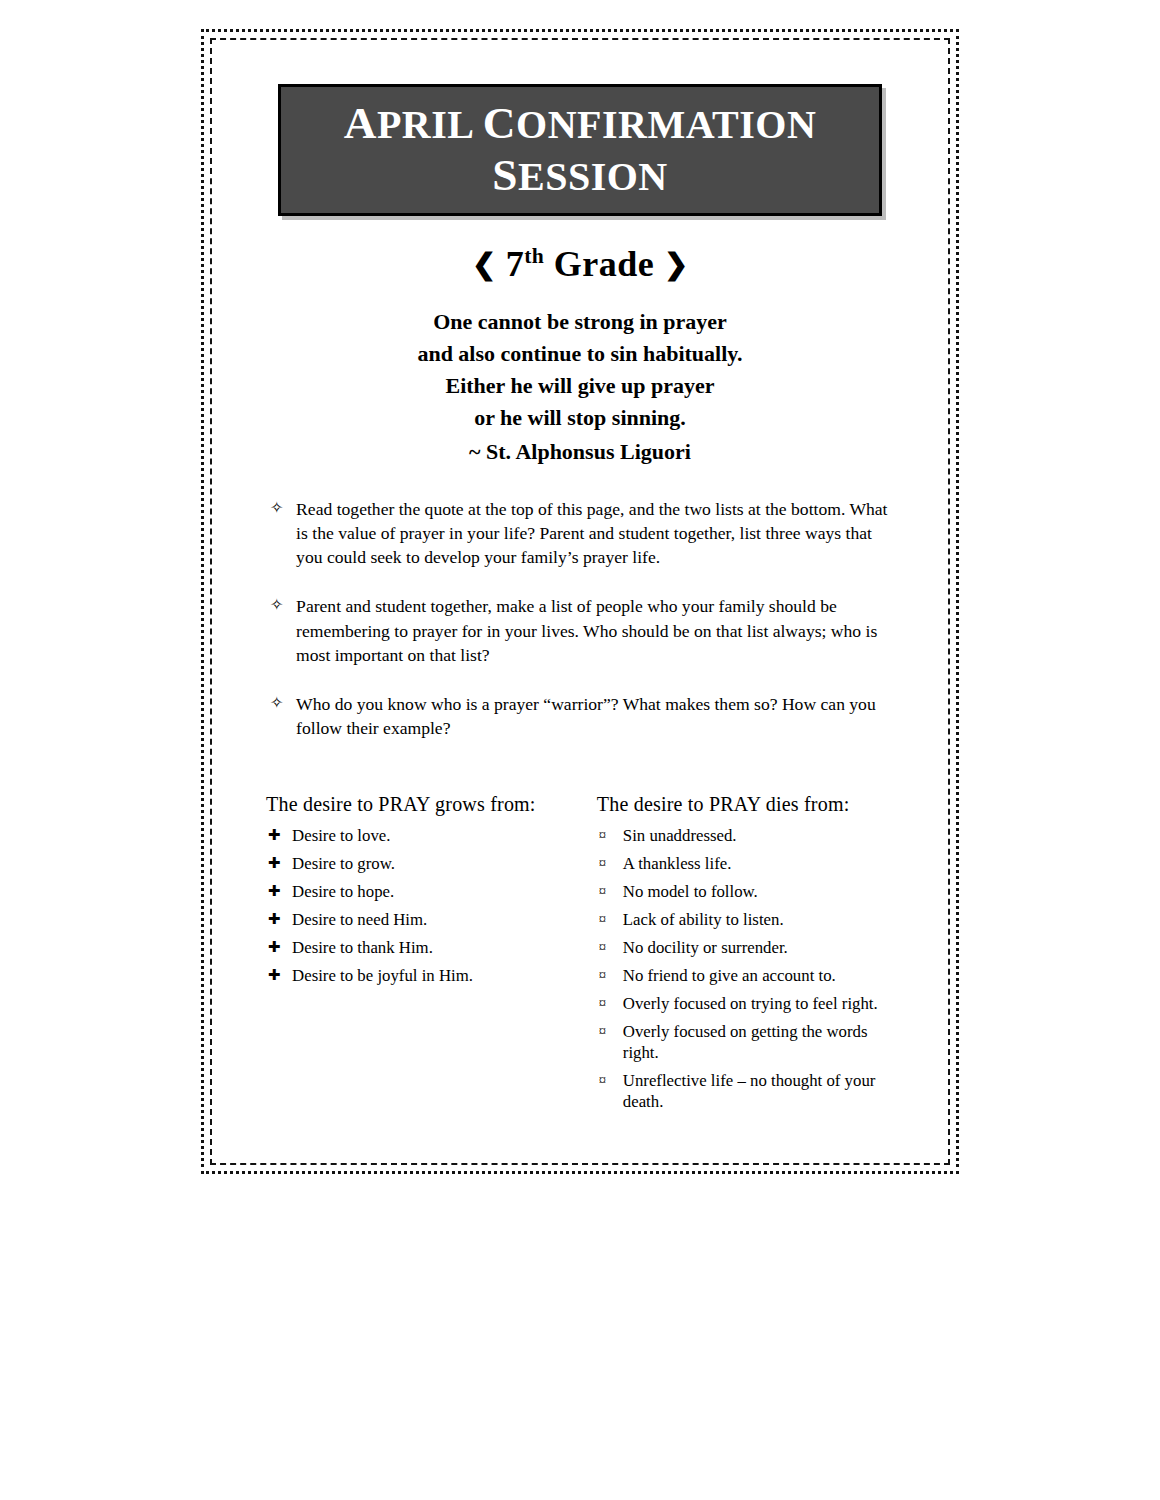April Confirmation Session
❮ 7th Grade ❯
One cannot be strong in prayer
and also continue to sin habitually.
Either he will give up prayer
or he will stop sinning.
~ St. Alphonsus Liguori
Read together the quote at the top of this page, and the two lists at the bottom. What is the value of prayer in your life? Parent and student together, list three ways that you could seek to develop your family’s prayer life.
Parent and student together, make a list of people who your family should be remembering to prayer for in your lives. Who should be on that list always; who is most important on that list?
Who do you know who is a prayer “warrior”? What makes them so? How can you follow their example?
The desire to PRAY grows from:
Desire to love.
Desire to grow.
Desire to hope.
Desire to need Him.
Desire to thank Him.
Desire to be joyful in Him.
The desire to PRAY dies from:
Sin unaddressed.
A thankless life.
No model to follow.
Lack of ability to listen.
No docility or surrender.
No friend to give an account to.
Overly focused on trying to feel right.
Overly focused on getting the words right.
Unreflective life – no thought of your death.